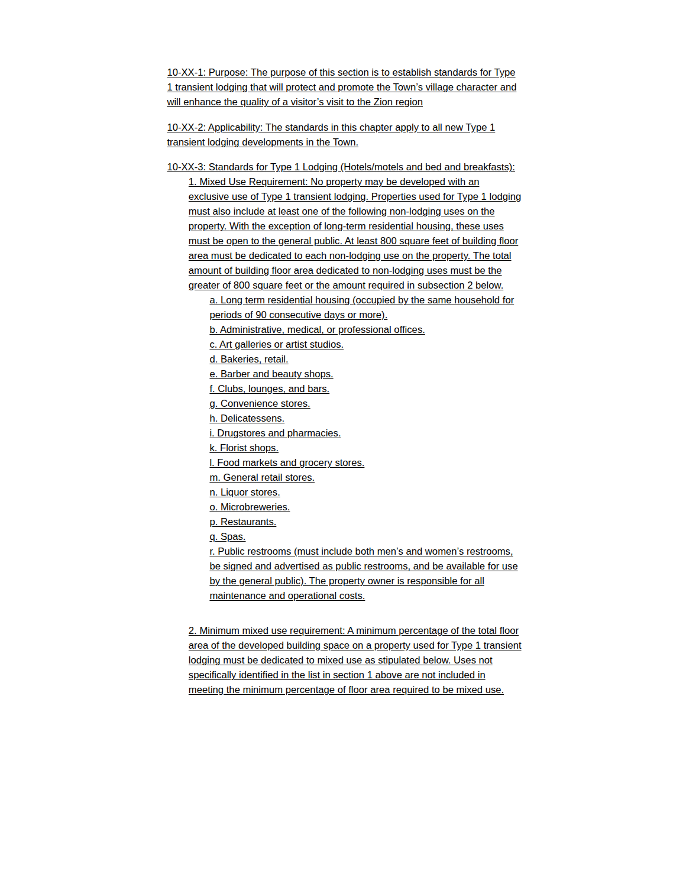10-XX-1: Purpose: The purpose of this section is to establish standards for Type 1 transient lodging that will protect and promote the Town’s village character and will enhance the quality of a visitor’s visit to the Zion region
10-XX-2: Applicability: The standards in this chapter apply to all new Type 1 transient lodging developments in the Town.
10-XX-3: Standards for Type 1 Lodging (Hotels/motels and bed and breakfasts):
1. Mixed Use Requirement: No property may be developed with an exclusive use of Type 1 transient lodging. Properties used for Type 1 lodging must also include at least one of the following non-lodging uses on the property. With the exception of long-term residential housing, these uses must be open to the general public. At least 800 square feet of building floor area must be dedicated to each non-lodging use on the property. The total amount of building floor area dedicated to non-lodging uses must be the greater of 800 square feet or the amount required in subsection 2 below.
a. Long term residential housing (occupied by the same household for periods of 90 consecutive days or more).
b. Administrative, medical, or professional offices.
c. Art galleries or artist studios.
d. Bakeries, retail.
e. Barber and beauty shops.
f. Clubs, lounges, and bars.
g. Convenience stores.
h. Delicatessens.
i. Drugstores and pharmacies.
k. Florist shops.
l. Food markets and grocery stores.
m. General retail stores.
n. Liquor stores.
o. Microbreweries.
p. Restaurants.
q. Spas.
r. Public restrooms (must include both men’s and women’s restrooms, be signed and advertised as public restrooms, and be available for use by the general public). The property owner is responsible for all maintenance and operational costs.
2. Minimum mixed use requirement: A minimum percentage of the total floor area of the developed building space on a property used for Type 1 transient lodging must be dedicated to mixed use as stipulated below. Uses not specifically identified in the list in section 1 above are not included in meeting the minimum percentage of floor area required to be mixed use.